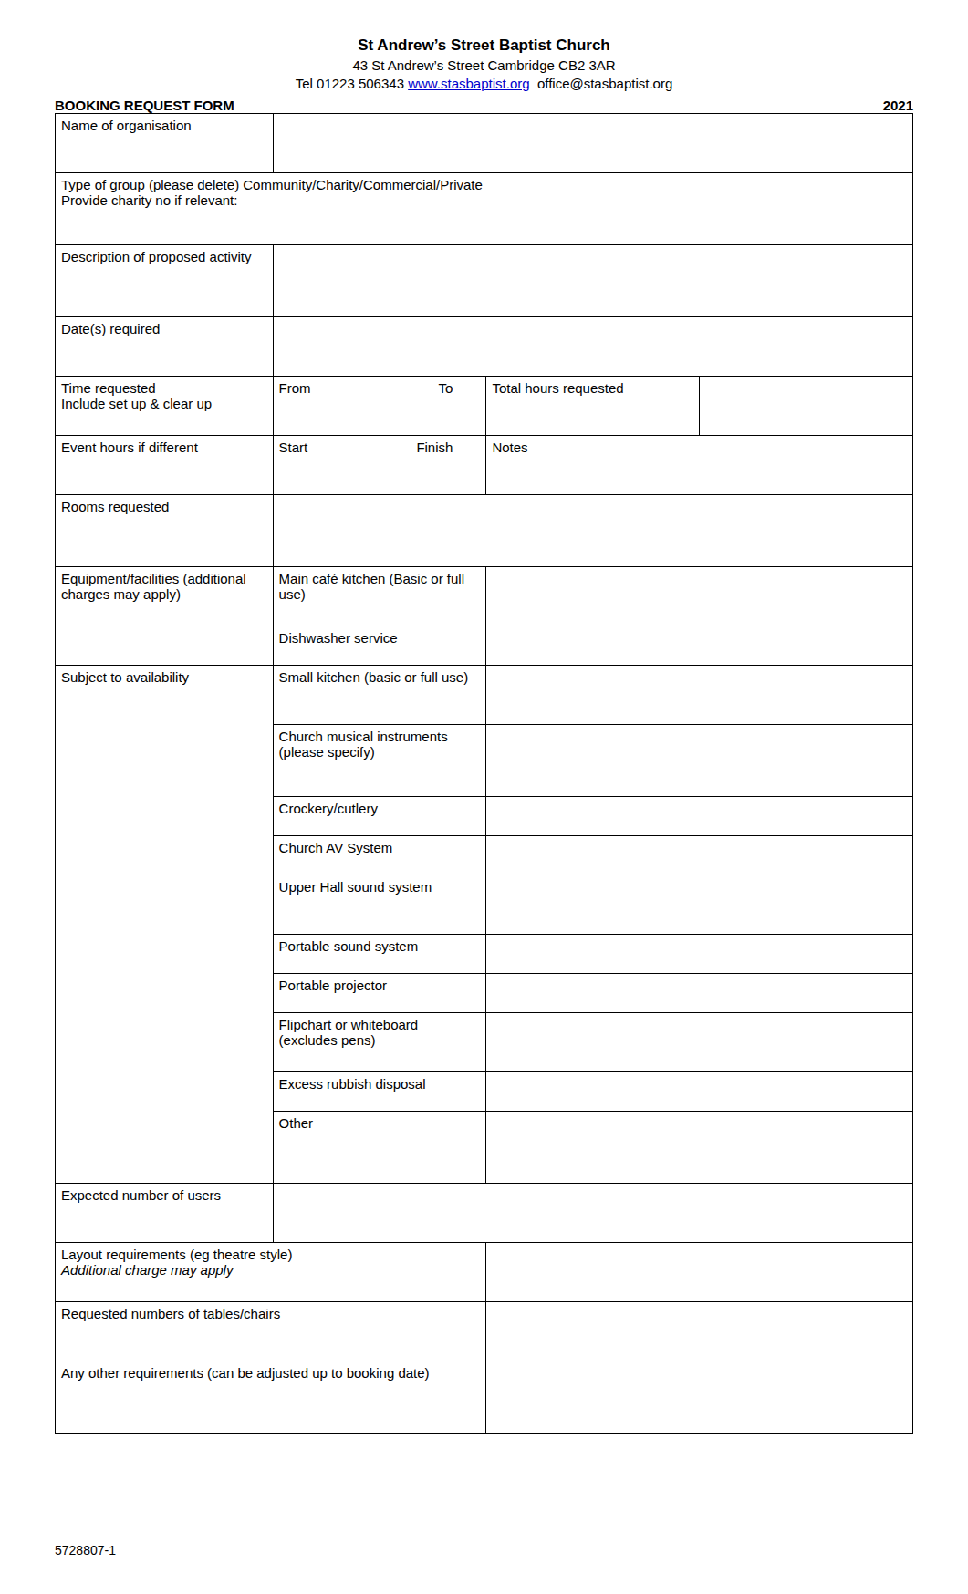St Andrew’s Street Baptist Church
43 St Andrew’s Street Cambridge CB2 3AR
Tel 01223 506343 www.stasbaptist.org office@stasbaptist.org
BOOKING REQUEST FORM 2021
| Name of organisation | |
| Type of group (please delete) Community/Charity/Commercial/Private Provide charity no if relevant: |
| Description of proposed activity | |
| Date(s) required | |
| Time requested Include set up & clear up | From To | Total hours requested | |
| Event hours if different | Start Finish | Notes |
| Rooms requested | |
| Equipment/facilities (additional charges may apply) | Main café kitchen (Basic or full use) | |
| Dishwasher service | |
| Subject to availability | Small kitchen (basic or full use) | |
| Church musical instruments (please specify) | |
| Crockery/cutlery | |
| Church AV System | |
| Upper Hall sound system | |
| Portable sound system | |
| Portable projector | |
| Flipchart or whiteboard (excludes pens) | |
| Excess rubbish disposal | |
| Other | |
| Expected number of users | |
| Layout requirements (eg theatre style) Additional charge may apply | |
| Requested numbers of tables/chairs | |
| Any other requirements (can be adjusted up to booking date) | |
5728807-1